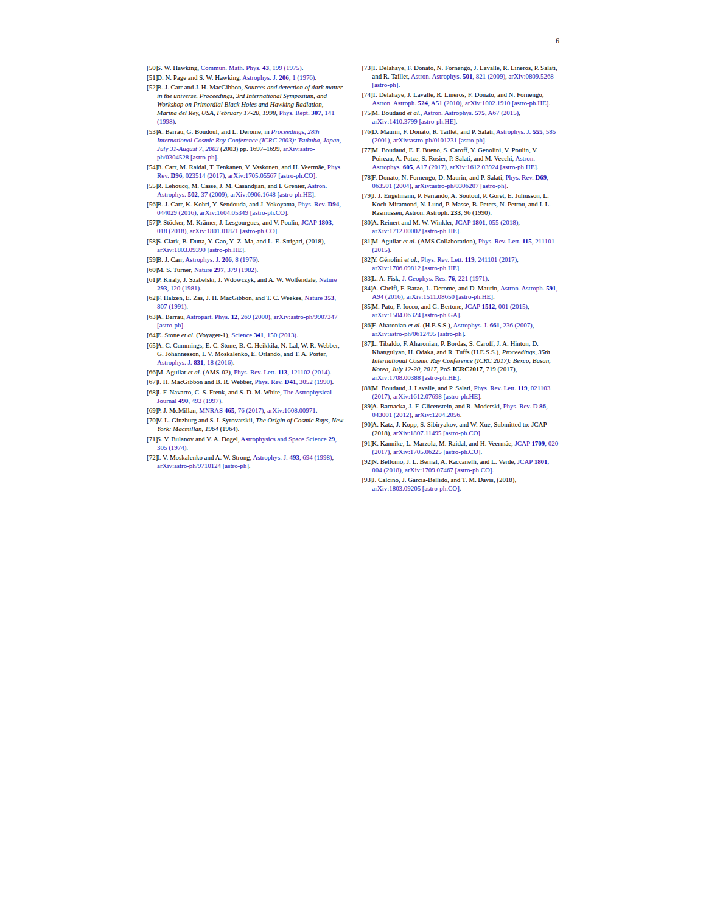6
[50] S. W. Hawking, Commun. Math. Phys. 43, 199 (1975).
[51] D. N. Page and S. W. Hawking, Astrophys. J. 206, 1 (1976).
[52] B. J. Carr and J. H. MacGibbon, Sources and detection of dark matter in the universe. Proceedings, 3rd International Symposium, and Workshop on Primordial Black Holes and Hawking Radiation, Marina del Rey, USA, February 17-20, 1998, Phys. Rept. 307, 141 (1998).
[53] A. Barrau, G. Boudoul, and L. Derome, in Proceedings, 28th International Cosmic Ray Conference (ICRC 2003): Tsukuba, Japan, July 31-August 7, 2003 (2003) pp. 1697–1699, arXiv:astro-ph/0304528 [astro-ph].
[54] B. Carr, M. Raidal, T. Tenkanen, V. Vaskonen, and H. Veermäe, Phys. Rev. D96, 023514 (2017), arXiv:1705.05567 [astro-ph.CO].
[55] R. Lehoucq, M. Casse, J. M. Casandjian, and I. Grenier, Astron. Astrophys. 502, 37 (2009), arXiv:0906.1648 [astro-ph.HE].
[56] B. J. Carr, K. Kohri, Y. Sendouda, and J. Yokoyama, Phys. Rev. D94, 044029 (2016), arXiv:1604.05349 [astro-ph.CO].
[57] P. Stöcker, M. Krämer, J. Lesgourgues, and V. Poulin, JCAP 1803, 018 (2018), arXiv:1801.01871 [astro-ph.CO].
[58] S. Clark, B. Dutta, Y. Gao, Y.-Z. Ma, and L. E. Strigari, (2018), arXiv:1803.09390 [astro-ph.HE].
[59] B. J. Carr, Astrophys. J. 206, 8 (1976).
[60] M. S. Turner, Nature 297, 379 (1982).
[61] P. Kiraly, J. Szabelski, J. Wdowczyk, and A. W. Wolfendale, Nature 293, 120 (1981).
[62] F. Halzen, E. Zas, J. H. MacGibbon, and T. C. Weekes, Nature 353, 807 (1991).
[63] A. Barrau, Astropart. Phys. 12, 269 (2000), arXiv:astro-ph/9907347 [astro-ph].
[64] E. Stone et al. (Voyager-1), Science 341, 150 (2013).
[65] A. C. Cummings, E. C. Stone, B. C. Heikkila, N. Lal, W. R. Webber, G. Jóhannesson, I. V. Moskalenko, E. Orlando, and T. A. Porter, Astrophys. J. 831, 18 (2016).
[66] M. Aguilar et al. (AMS-02), Phys. Rev. Lett. 113, 121102 (2014).
[67] J. H. MacGibbon and B. R. Webber, Phys. Rev. D41, 3052 (1990).
[68] J. F. Navarro, C. S. Frenk, and S. D. M. White, The Astrophysical Journal 490, 493 (1997).
[69] P. J. McMillan, MNRAS 465, 76 (2017), arXiv:1608.00971.
[70] V. L. Ginzburg and S. I. Syrovatskii, The Origin of Cosmic Rays, New York: Macmillan, 1964 (1964).
[71] S. V. Bulanov and V. A. Dogel, Astrophysics and Space Science 29, 305 (1974).
[72] I. V. Moskalenko and A. W. Strong, Astrophys. J. 493, 694 (1998), arXiv:astro-ph/9710124 [astro-ph].
[73] T. Delahaye, F. Donato, N. Fornengo, J. Lavalle, R. Lineros, P. Salati, and R. Taillet, Astron. Astrophys. 501, 821 (2009), arXiv:0809.5268 [astro-ph].
[74] T. Delahaye, J. Lavalle, R. Lineros, F. Donato, and N. Fornengo, Astron. Astroph. 524, A51 (2010), arXiv:1002.1910 [astro-ph.HE].
[75] M. Boudaud et al., Astron. Astrophys. 575, A67 (2015), arXiv:1410.3799 [astro-ph.HE].
[76] D. Maurin, F. Donato, R. Taillet, and P. Salati, Astrophys. J. 555, 585 (2001), arXiv:astro-ph/0101231 [astro-ph].
[77] M. Boudaud, E. F. Bueno, S. Caroff, Y. Genolini, V. Poulin, V. Poireau, A. Putze, S. Rosier, P. Salati, and M. Vecchi, Astron. Astrophys. 605, A17 (2017), arXiv:1612.03924 [astro-ph.HE].
[78] F. Donato, N. Fornengo, D. Maurin, and P. Salati, Phys. Rev. D69, 063501 (2004), arXiv:astro-ph/0306207 [astro-ph].
[79] J. J. Engelmann, P. Ferrando, A. Soutoul, P. Goret, E. Juliusson, L. Koch-Miramond, N. Lund, P. Masse, B. Peters, N. Petrou, and I. L. Rasmussen, Astron. Astroph. 233, 96 (1990).
[80] A. Reinert and M. W. Winkler, JCAP 1801, 055 (2018), arXiv:1712.00002 [astro-ph.HE].
[81] M. Aguilar et al. (AMS Collaboration), Phys. Rev. Lett. 115, 211101 (2015).
[82] Y. Génolini et al., Phys. Rev. Lett. 119, 241101 (2017), arXiv:1706.09812 [astro-ph.HE].
[83] L. A. Fisk, J. Geophys. Res. 76, 221 (1971).
[84] A. Ghelfi, F. Barao, L. Derome, and D. Maurin, Astron. Astroph. 591, A94 (2016), arXiv:1511.08650 [astro-ph.HE].
[85] M. Pato, F. Iocco, and G. Bertone, JCAP 1512, 001 (2015), arXiv:1504.06324 [astro-ph.GA].
[86] F. Aharonian et al. (H.E.S.S.), Astrophys. J. 661, 236 (2007), arXiv:astro-ph/0612495 [astro-ph].
[87] L. Tibaldo, F. Aharonian, P. Bordas, S. Caroff, J. A. Hinton, D. Khangulyan, H. Odaka, and R. Tuffs (H.E.S.S.), Proceedings, 35th International Cosmic Ray Conference (ICRC 2017): Bexco, Busan, Korea, July 12-20, 2017, PoS ICRC2017, 719 (2017), arXiv:1708.00388 [astro-ph.HE].
[88] M. Boudaud, J. Lavalle, and P. Salati, Phys. Rev. Lett. 119, 021103 (2017), arXiv:1612.07698 [astro-ph.HE].
[89] A. Barnacka, J.-F. Glicenstein, and R. Moderski, Phys. Rev. D 86, 043001 (2012), arXiv:1204.2056.
[90] A. Katz, J. Kopp, S. Sibiryakov, and W. Xue, Submitted to: JCAP (2018), arXiv:1807.11495 [astro-ph.CO].
[91] K. Kannike, L. Marzola, M. Raidal, and H. Veermäe, JCAP 1709, 020 (2017), arXiv:1705.06225 [astro-ph.CO].
[92] N. Bellomo, J. L. Bernal, A. Raccanelli, and L. Verde, JCAP 1801, 004 (2018), arXiv:1709.07467 [astro-ph.CO].
[93] J. Calcino, J. Garcia-Bellido, and T. M. Davis, (2018), arXiv:1803.09205 [astro-ph.CO].